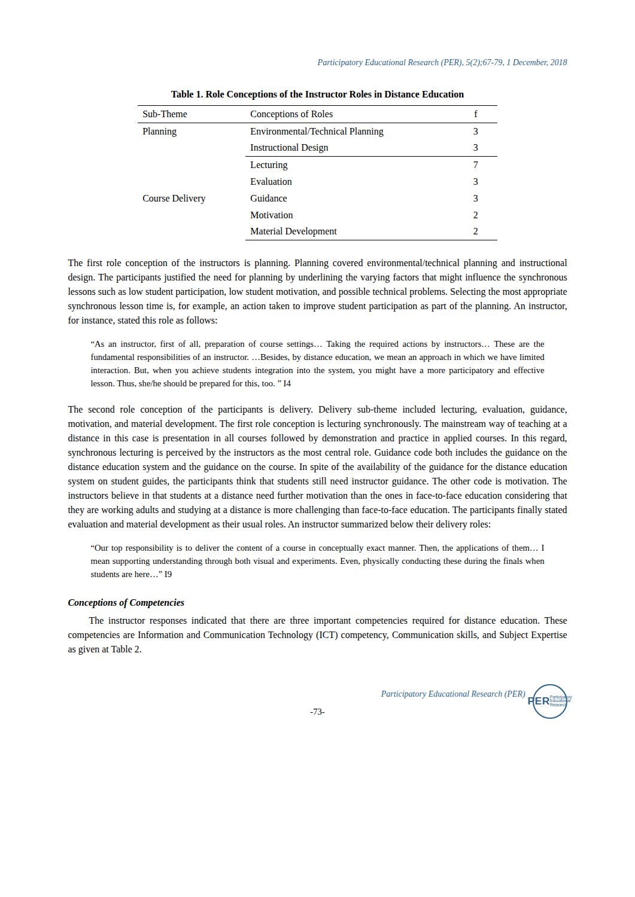Participatory Educational Research (PER), 5(2);67-79, 1 December, 2018
Table 1. Role Conceptions of the Instructor Roles in Distance Education
| Sub-Theme | Conceptions of Roles | f |
| --- | --- | --- |
| Planning | Environmental/Technical Planning | 3 |
| Instructional Design | 3 |
| Course Delivery | Lecturing | 7 |
| Evaluation | 3 |
| Guidance | 3 |
| Motivation | 2 |
| Material Development | 2 |
The first role conception of the instructors is planning. Planning covered environmental/technical planning and instructional design. The participants justified the need for planning by underlining the varying factors that might influence the synchronous lessons such as low student participation, low student motivation, and possible technical problems. Selecting the most appropriate synchronous lesson time is, for example, an action taken to improve student participation as part of the planning. An instructor, for instance, stated this role as follows:
“As an instructor, first of all, preparation of course settings… Taking the required actions by instructors… These are the fundamental responsibilities of an instructor. …Besides, by distance education, we mean an approach in which we have limited interaction. But, when you achieve students integration into the system, you might have a more participatory and effective lesson. Thus, she/he should be prepared for this, too. ” I4
The second role conception of the participants is delivery. Delivery sub-theme included lecturing, evaluation, guidance, motivation, and material development. The first role conception is lecturing synchronously. The mainstream way of teaching at a distance in this case is presentation in all courses followed by demonstration and practice in applied courses. In this regard, synchronous lecturing is perceived by the instructors as the most central role. Guidance code both includes the guidance on the distance education system and the guidance on the course. In spite of the availability of the guidance for the distance education system on student guides, the participants think that students still need instructor guidance. The other code is motivation. The instructors believe in that students at a distance need further motivation than the ones in face-to-face education considering that they are working adults and studying at a distance is more challenging than face-to-face education. The participants finally stated evaluation and material development as their usual roles. An instructor summarized below their delivery roles:
“Our top responsibility is to deliver the content of a course in conceptually exact manner. Then, the applications of them… I mean supporting understanding through both visual and experiments. Even, physically conducting these during the finals when students are here…” I9
Conceptions of Competencies
The instructor responses indicated that there are three important competencies required for distance education. These competencies are Information and Communication Technology (ICT) competency, Communication skills, and Subject Expertise as given at Table 2.
PERParticipatory Educational Research
Participatory Educational Research (PER)
-73-